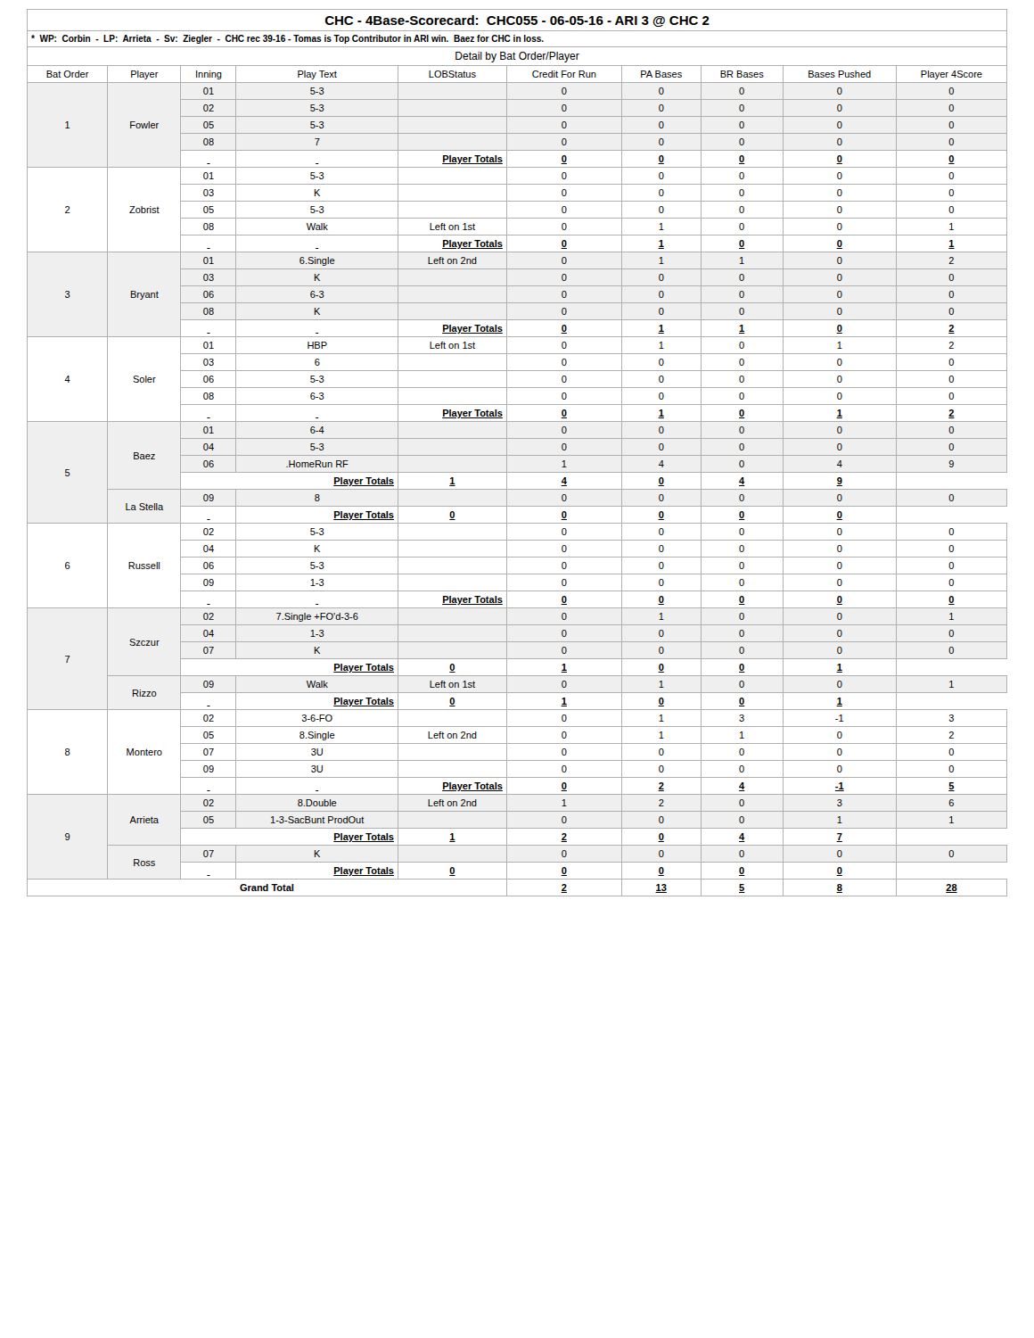| CHC - 4Base-Scorecard: CHC055 - 06-05-16 - ARI 3 @ CHC 2 |
| * WP: Corbin - LP: Arrieta - Sv: Ziegler - CHC rec 39-16 - Tomas is Top Contributor in ARI win. Baez for CHC in loss. |
| Detail by Bat Order/Player |
| Bat Order | Player | Inning | Play Text | LOBStatus | Credit For Run | PA Bases | BR Bases | Bases Pushed | Player 4Score |
| 1 | Fowler | 01 | 5-3 | | 0 | 0 | 0 | 0 | 0 |
| 02 | 5-3 | | 0 | 0 | 0 | 0 | 0 |
| 05 | 5-3 | | 0 | 0 | 0 | 0 | 0 |
| 08 | 7 | | 0 | 0 | 0 | 0 | 0 |
| | | Player Totals | 0 | 0 | 0 | 0 | 0 |
| 2 | Zobrist | 01 | 5-3 | | 0 | 0 | 0 | 0 | 0 |
| 03 | K | | 0 | 0 | 0 | 0 | 0 |
| 05 | 5-3 | | 0 | 0 | 0 | 0 | 0 |
| 08 | Walk | Left on 1st | 0 | 1 | 0 | 0 | 1 |
| | | Player Totals | 0 | 1 | 0 | 0 | 1 |
| 3 | Bryant | 01 | 6.Single | Left on 2nd | 0 | 1 | 1 | 0 | 2 |
| 03 | K | | 0 | 0 | 0 | 0 | 0 |
| 06 | 6-3 | | 0 | 0 | 0 | 0 | 0 |
| 08 | K | | 0 | 0 | 0 | 0 | 0 |
| | | Player Totals | 0 | 1 | 1 | 0 | 2 |
| 4 | Soler | 01 | HBP | Left on 1st | 0 | 1 | 0 | 1 | 2 |
| 03 | 6 | | 0 | 0 | 0 | 0 | 0 |
| 06 | 5-3 | | 0 | 0 | 0 | 0 | 0 |
| 08 | 6-3 | | 0 | 0 | 0 | 0 | 0 |
| | | Player Totals | 0 | 1 | 0 | 1 | 2 |
| 5 | Baez | 01 | 6-4 | | 0 | 0 | 0 | 0 | 0 |
| 04 | 5-3 | | 0 | 0 | 0 | 0 | 0 |
| 06 | .HomeRun RF | | 1 | 4 | 0 | 4 | 9 |
| Player Totals | 1 | 4 | 0 | 4 | 9 |
| La Stella | 09 | 8 | | 0 | 0 | 0 | 0 | 0 |
| | Player Totals | 0 | 0 | 0 | 0 | 0 |
| 6 | Russell | 02 | 5-3 | | 0 | 0 | 0 | 0 | 0 |
| 04 | K | | 0 | 0 | 0 | 0 | 0 |
| 06 | 5-3 | | 0 | 0 | 0 | 0 | 0 |
| 09 | 1-3 | | 0 | 0 | 0 | 0 | 0 |
| | | Player Totals | 0 | 0 | 0 | 0 | 0 |
| 7 | Szczur | 02 | 7.Single +FO'd-3-6 | | 0 | 1 | 0 | 0 | 1 |
| 04 | 1-3 | | 0 | 0 | 0 | 0 | 0 |
| 07 | K | | 0 | 0 | 0 | 0 | 0 |
| Player Totals | 0 | 1 | 0 | 0 | 1 |
| Rizzo | 09 | Walk | Left on 1st | 0 | 1 | 0 | 0 | 1 |
| | Player Totals | 0 | 1 | 0 | 0 | 1 |
| 8 | Montero | 02 | 3-6-FO | | 0 | 1 | 3 | -1 | 3 |
| 05 | 8.Single | Left on 2nd | 0 | 1 | 1 | 0 | 2 |
| 07 | 3U | | 0 | 0 | 0 | 0 | 0 |
| 09 | 3U | | 0 | 0 | 0 | 0 | 0 |
| | | Player Totals | 0 | 2 | 4 | -1 | 5 |
| 9 | Arrieta | 02 | 8.Double | Left on 2nd | 1 | 2 | 0 | 3 | 6 |
| 05 | 1-3-SacBunt ProdOut | | 0 | 0 | 0 | 1 | 1 |
| Player Totals | 1 | 2 | 0 | 4 | 7 |
| Ross | 07 | K | | 0 | 0 | 0 | 0 | 0 |
| | Player Totals | 0 | 0 | 0 | 0 | 0 |
| Grand Total | 2 | 13 | 5 | 8 | 28 |